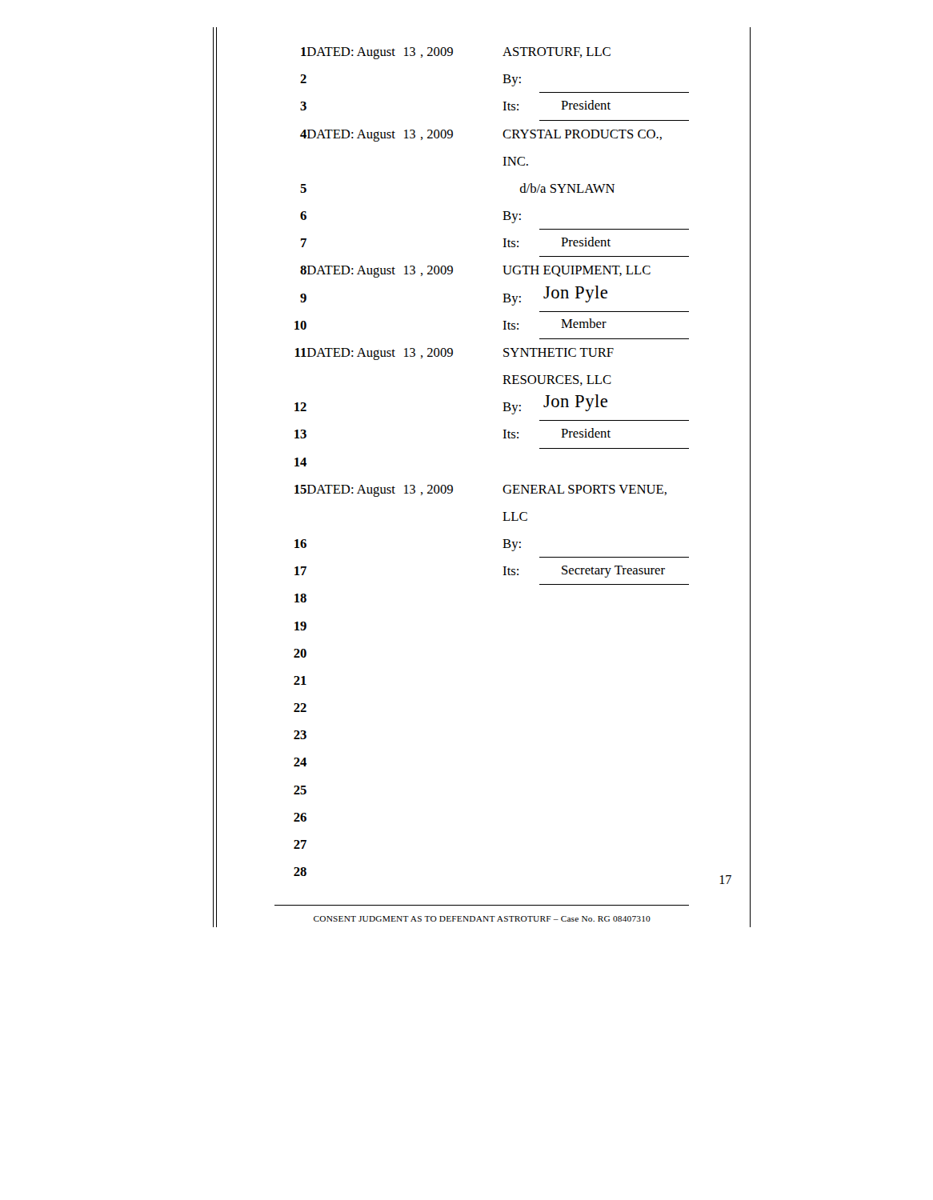| 1 | DATED: August 13 , 2009 ASTROTURF, LLC |
| 2 | By: ​ |
| 3 | Its: President |
| 4 | DATED: August 13 , 2009 CRYSTAL PRODUCTS CO., INC. |
| 5 | d/b/a SYNLAWN |
| 6 | By: ​ |
| 7 | Its: President |
| 8 | DATED: August 13 , 2009 UGTH EQUIPMENT, LLC |
| 9 | By: Jon Pyle |
| 10 | Its: Member |
| 11 | DATED: August 13 , 2009 SYNTHETIC TURF RESOURCES, LLC |
| 12 | By: Jon Pyle |
| 13 | Its: President |
| 14 | |
| 15 | DATED: August 13 , 2009 GENERAL SPORTS VENUE, LLC |
| 16 | By: ​ |
| 17 | Its: Secretary Treasurer |
| 18 | |
| 19 | |
| 20 | |
| 21 | |
| 22 | |
| 23 | |
| 24 | |
| 25 | |
| 26 | |
| 27 | |
| 28 | |
17
CONSENT JUDGMENT AS TO DEFENDANT ASTROTURF – Case No. RG 08407310